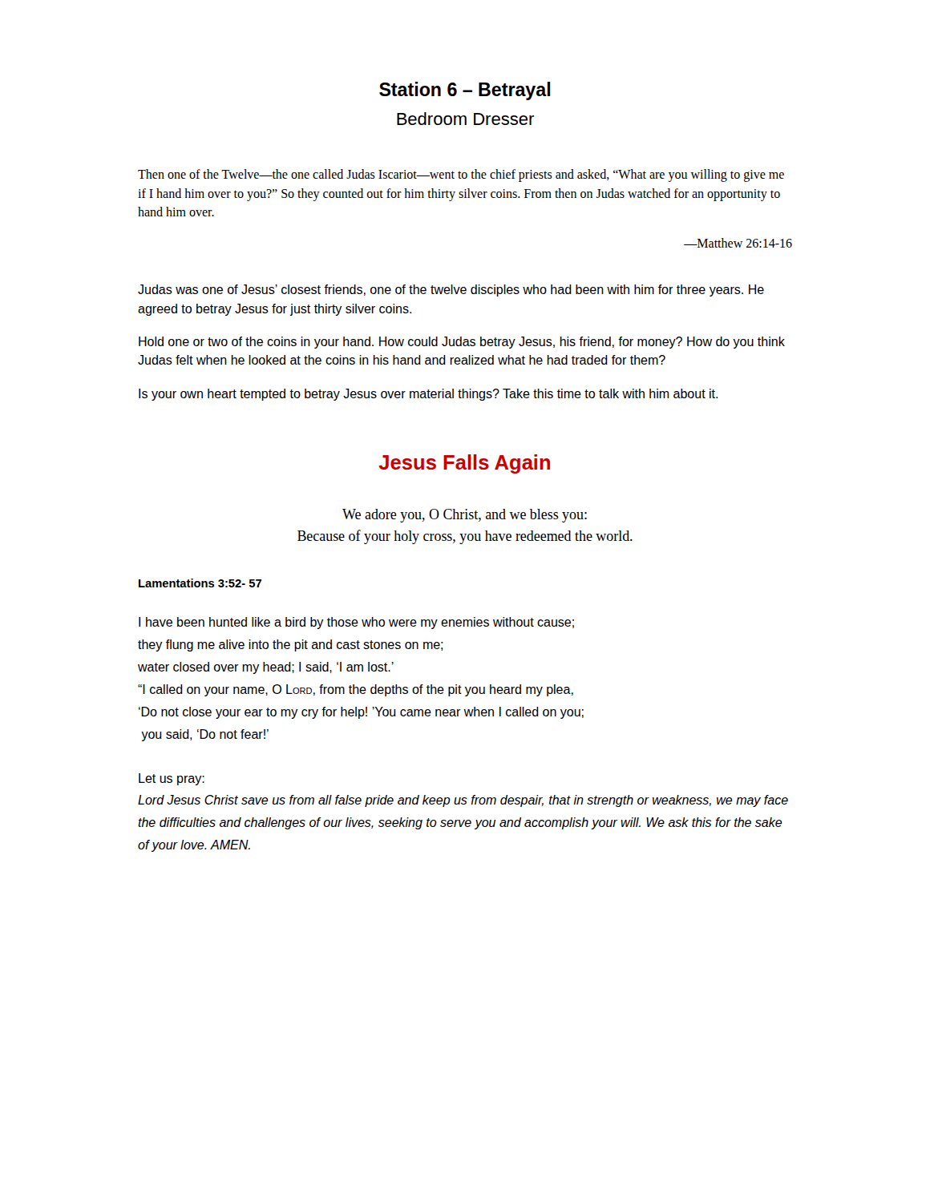Station 6 – Betrayal Bedroom Dresser
Then one of the Twelve—the one called Judas Iscariot—went to the chief priests and asked, “What are you willing to give me if I hand him over to you?” So they counted out for him thirty silver coins. From then on Judas watched for an opportunity to hand him over.
—Matthew 26:14-16
Judas was one of Jesus’ closest friends, one of the twelve disciples who had been with him for three years. He agreed to betray Jesus for just thirty silver coins.
Hold one or two of the coins in your hand. How could Judas betray Jesus, his friend, for money? How do you think Judas felt when he looked at the coins in his hand and realized what he had traded for them?
Is your own heart tempted to betray Jesus over material things? Take this time to talk with him about it.
Jesus Falls Again
We adore you, O Christ, and we bless you:
Because of your holy cross, you have redeemed the world.
Lamentations 3:52- 57
I have been hunted like a bird by those who were my enemies without cause;
they flung me alive into the pit and cast stones on me;
water closed over my head; I said, ‘I am lost.’
“I called on your name, O Lord, from the depths of the pit you heard my plea,
‘Do not close your ear to my cry for help! ’You came near when I called on you;
you said, ‘Do not fear!’
Let us pray:
Lord Jesus Christ save us from all false pride and keep us from despair, that in strength or weakness, we may face the difficulties and challenges of our lives, seeking to serve you and accomplish your will. We ask this for the sake of your love. AMEN.